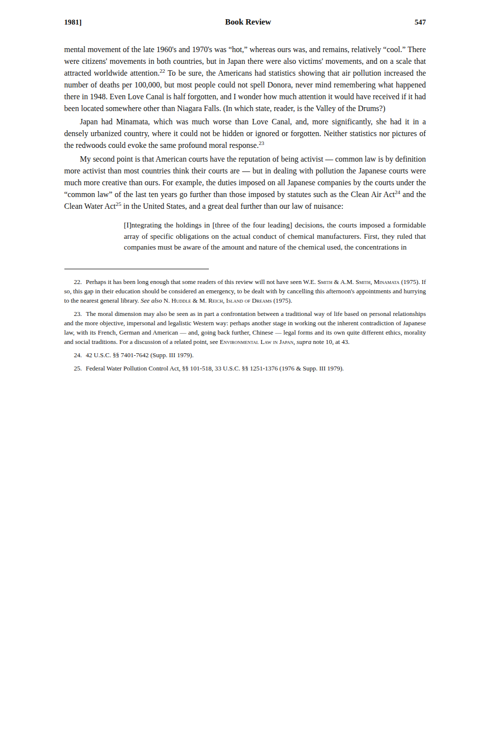1981] Book Review 547
mental movement of the late 1960's and 1970's was “hot,” whereas ours was, and remains, relatively “cool.” There were citizens' movements in both countries, but in Japan there were also victims' movements, and on a scale that attracted worldwide attention.22 To be sure, the Americans had statistics showing that air pollution increased the number of deaths per 100,000, but most people could not spell Donora, never mind remembering what happened there in 1948. Even Love Canal is half forgotten, and I wonder how much attention it would have received if it had been located somewhere other than Niagara Falls. (In which state, reader, is the Valley of the Drums?)
Japan had Minamata, which was much worse than Love Canal, and, more significantly, she had it in a densely urbanized country, where it could not be hidden or ignored or forgotten. Neither statistics nor pictures of the redwoods could evoke the same profound moral response.23
My second point is that American courts have the reputation of being activist — common law is by definition more activist than most countries think their courts are — but in dealing with pollution the Japanese courts were much more creative than ours. For example, the duties imposed on all Japanese companies by the courts under the “common law” of the last ten years go further than those imposed by statutes such as the Clean Air Act24 and the Clean Water Act25 in the United States, and a great deal further than our law of nuisance:
[I]ntegrating the holdings in [three of the four leading] decisions, the courts imposed a formidable array of specific obligations on the actual conduct of chemical manufacturers. First, they ruled that companies must be aware of the amount and nature of the chemical used, the concentrations in
22. Perhaps it has been long enough that some readers of this review will not have seen W.E. Smith & A.M. Smith, Minamata (1975). If so, this gap in their education should be considered an emergency, to be dealt with by cancelling this afternoon's appointments and hurrying to the nearest general library. See also N. Huddle & M. Reich, Island of Dreams (1975).
23. The moral dimension may also be seen as in part a confrontation between a traditional way of life based on personal relationships and the more objective, impersonal and legalistic Western way: perhaps another stage in working out the inherent contradiction of Japanese law, with its French, German and American — and, going back further, Chinese — legal forms and its own quite different ethics, morality and social traditions. For a discussion of a related point, see Environmental Law in Japan, supra note 10, at 43.
24. 42 U.S.C. §§ 7401-7642 (Supp. III 1979).
25. Federal Water Pollution Control Act, §§ 101-518, 33 U.S.C. §§ 1251-1376 (1976 & Supp. III 1979).